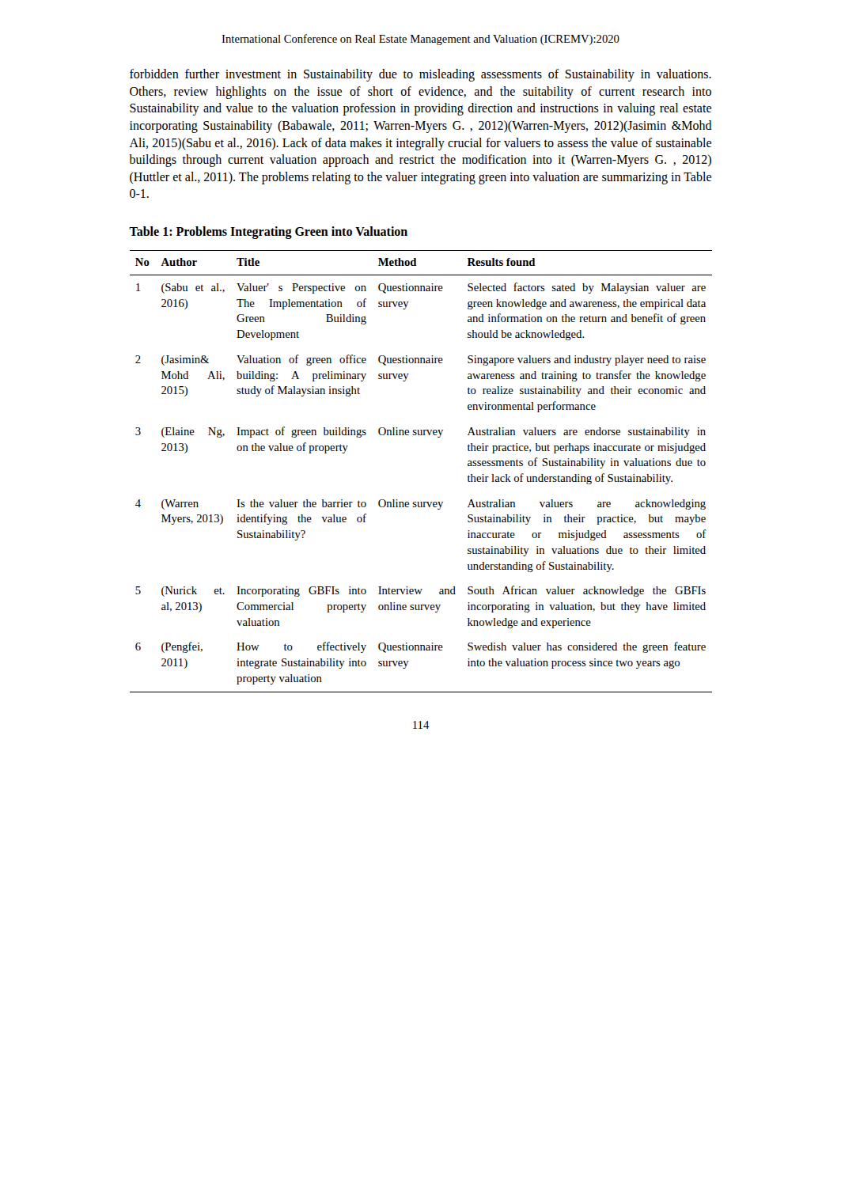International Conference on Real Estate Management and Valuation (ICREMV):2020
forbidden further investment in Sustainability due to misleading assessments of Sustainability in valuations. Others, review highlights on the issue of short of evidence, and the suitability of current research into Sustainability and value to the valuation profession in providing direction and instructions in valuing real estate incorporating Sustainability (Babawale, 2011; Warren-Myers G. , 2012)(Warren-Myers, 2012)(Jasimin &Mohd Ali, 2015)(Sabu et al., 2016). Lack of data makes it integrally crucial for valuers to assess the value of sustainable buildings through current valuation approach and restrict the modification into it (Warren-Myers G. , 2012)(Huttler et al., 2011). The problems relating to the valuer integrating green into valuation are summarizing in Table 0-1.
Table 1: Problems Integrating Green into Valuation
| No | Author | Title | Method | Results found |
| --- | --- | --- | --- | --- |
| 1 | (Sabu et al., 2016) | Valuer' s Perspective on The Implementation of Green Building Development | Questionnaire survey | Selected factors sated by Malaysian valuer are green knowledge and awareness, the empirical data and information on the return and benefit of green should be acknowledged. |
| 2 | (Jasimin& Mohd Ali, 2015) | Valuation of green office building: A preliminary study of Malaysian insight | Questionnaire survey | Singapore valuers and industry player need to raise awareness and training to transfer the knowledge to realize sustainability and their economic and environmental performance |
| 3 | (Elaine Ng, 2013) | Impact of green buildings on the value of property | Online survey | Australian valuers are endorse sustainability in their practice, but perhaps inaccurate or misjudged assessments of Sustainability in valuations due to their lack of understanding of Sustainability. |
| 4 | (Warren Myers, 2013) | Is the valuer the barrier to identifying the value of Sustainability? | Online survey | Australian valuers are acknowledging Sustainability in their practice, but maybe inaccurate or misjudged assessments of sustainability in valuations due to their limited understanding of Sustainability. |
| 5 | (Nurick et. al, 2013) | Incorporating GBFIs into Commercial property valuation | Interview and online survey | South African valuer acknowledge the GBFIs incorporating in valuation, but they have limited knowledge and experience |
| 6 | (Pengfei, 2011) | How to effectively integrate Sustainability into property valuation | Questionnaire survey | Swedish valuer has considered the green feature into the valuation process since two years ago |
114